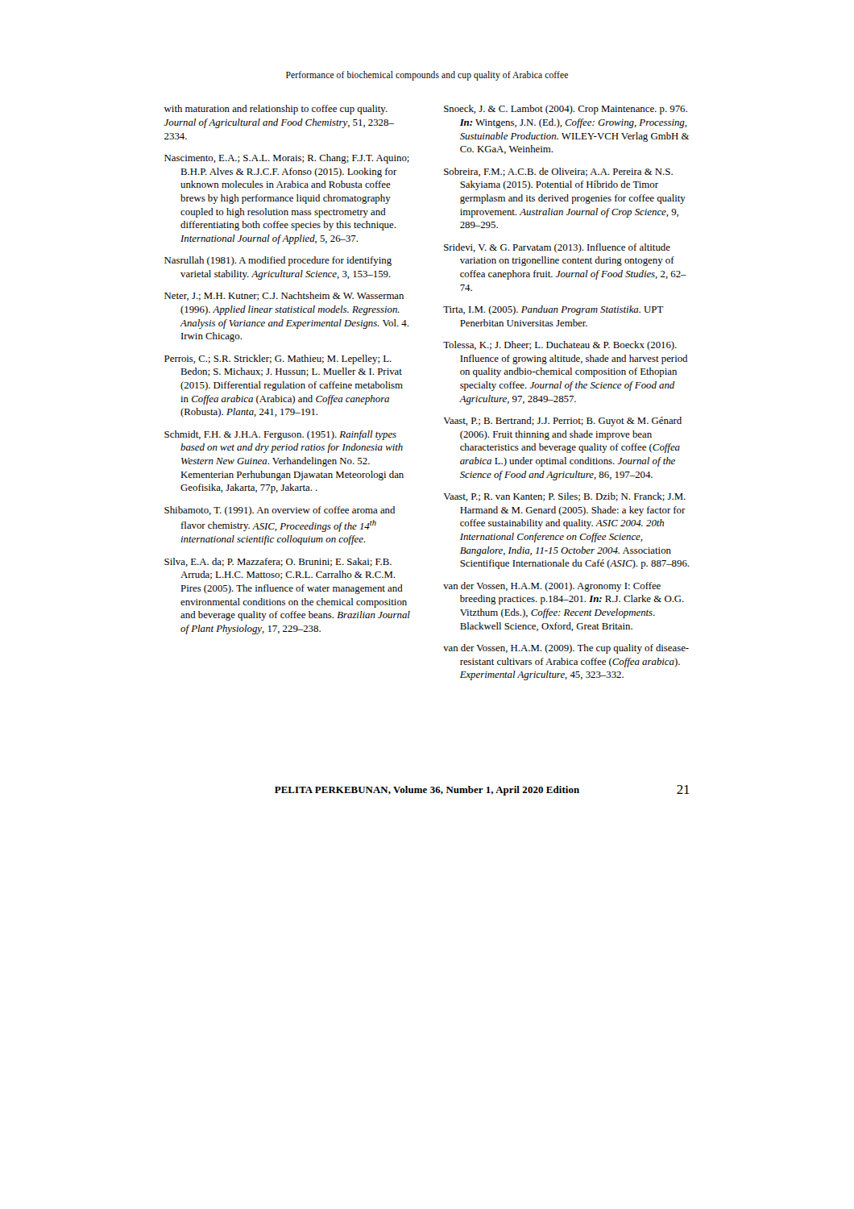Performance of biochemical compounds and cup quality of Arabica coffee
with maturation and relationship to coffee cup quality. Journal of Agricultural and Food Chemistry, 51, 2328–2334.
Nascimento, E.A.; S.A.L. Morais; R. Chang; F.J.T. Aquino; B.H.P. Alves & R.J.C.F. Afonso (2015). Looking for unknown molecules in Arabica and Robusta coffee brews by high performance liquid chromatography coupled to high resolution mass spectrometry and differentiating both coffee species by this technique. International Journal of Applied, 5, 26–37.
Nasrullah (1981). A modified procedure for identifying varietal stability. Agricultural Science, 3, 153–159.
Neter, J.; M.H. Kutner; C.J. Nachtsheim & W. Wasserman (1996). Applied linear statistical models. Regression. Analysis of Variance and Experimental Designs. Vol. 4. Irwin Chicago.
Perrois, C.; S.R. Strickler; G. Mathieu; M. Lepelley; L. Bedon; S. Michaux; J. Hussun; L. Mueller & I. Privat (2015). Differential regulation of caffeine metabolism in Coffea arabica (Arabica) and Coffea canephora (Robusta). Planta, 241, 179–191.
Schmidt, F.H. & J.H.A. Ferguson. (1951). Rainfall types based on wet and dry period ratios for Indonesia with Western New Guinea. Verhandelingen No. 52. Kementerian Perhubungan Djawatan Meteorologi dan Geofisika, Jakarta, 77p, Jakarta. .
Shibamoto, T. (1991). An overview of coffee aroma and flavor chemistry. ASIC, Proceedings of the 14th international scientific colloquium on coffee.
Silva, E.A. da; P. Mazzafera; O. Brunini; E. Sakai; F.B. Arruda; L.H.C. Mattoso; C.R.L. Carralho & R.C.M. Pires (2005). The influence of water management and environmental conditions on the chemical composition and beverage quality of coffee beans. Brazilian Journal of Plant Physiology, 17, 229–238.
Snoeck, J. & C. Lambot (2004). Crop Maintenance. p. 976. In: Wintgens, J.N. (Ed.), Coffee: Growing, Processing, Sustuinable Production. WILEY-VCH Verlag GmbH & Co. KGaA, Weinheim.
Sobreira, F.M.; A.C.B. de Oliveira; A.A. Pereira & N.S. Sakyiama (2015). Potential of Híbrido de Timor germplasm and its derived progenies for coffee quality improvement. Australian Journal of Crop Science, 9, 289–295.
Sridevi, V. & G. Parvatam (2013). Influence of altitude variation on trigonelline content during ontogeny of coffea canephora fruit. Journal of Food Studies, 2, 62–74.
Tirta, I.M. (2005). Panduan Program Statistika. UPT Penerbitan Universitas Jember.
Tolessa, K.; J. Dheer; L. Duchateau & P. Boeckx (2016). Influence of growing altitude, shade and harvest period on quality andbio-chemical composition of Ethopian specialty coffee. Journal of the Science of Food and Agriculture, 97, 2849–2857.
Vaast, P.; B. Bertrand; J.J. Perriot; B. Guyot & M. Génard (2006). Fruit thinning and shade improve bean characteristics and beverage quality of coffee (Coffea arabica L.) under optimal conditions. Journal of the Science of Food and Agriculture, 86, 197–204.
Vaast, P.; R. van Kanten; P. Siles; B. Dzib; N. Franck; J.M. Harmand & M. Genard (2005). Shade: a key factor for coffee sustainability and quality. ASIC 2004. 20th International Conference on Coffee Science, Bangalore, India, 11-15 October 2004. Association Scientifique Internationale du Café (ASIC). p. 887–896.
van der Vossen, H.A.M. (2001). Agronomy I: Coffee breeding practices. p.184–201. In: R.J. Clarke & O.G. Vitzthum (Eds.), Coffee: Recent Developments. Blackwell Science, Oxford, Great Britain.
van der Vossen, H.A.M. (2009). The cup quality of disease-resistant cultivars of Arabica coffee (Coffea arabica). Experimental Agriculture, 45, 323–332.
PELITA PERKEBUNAN, Volume 36, Number 1, April 2020 Edition 21